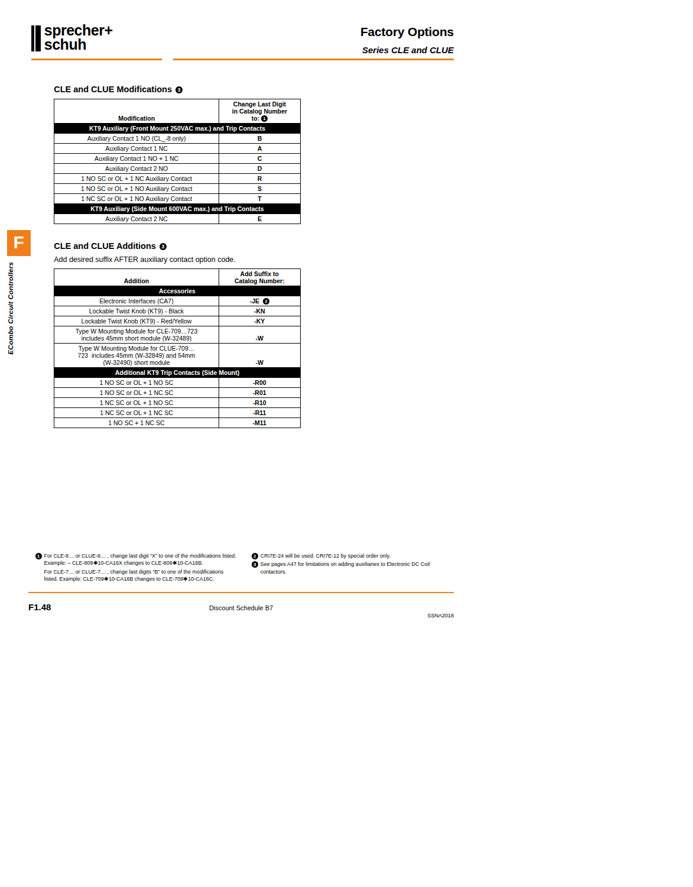sprecher+
schuh
Factory Options
Series CLE and CLUE
F
ECombo Circuit Controllers
CLE and CLUE Modifications 3
| Modification | Change Last Digit in Catalog Number to: 1 |
| --- | --- |
| KT9 Auxiliary (Front Mount 250VAC max.) and Trip Contacts |
| Auxiliary Contact 1 NO (CL_-8 only) | B |
| Auxiliary Contact 1 NC | A |
| Auxiliary Contact 1 NO + 1 NC | C |
| Auxiliary Contact 2 NO | D |
| 1 NO SC or OL + 1 NC Auxiliary Contact | R |
| 1 NO SC or OL + 1 NO Auxiliary Contact | S |
| 1 NC SC or OL + 1 NO Auxiliary Contact | T |
| KT9 Auxiliary (Side Mount 600VAC max.) and Trip Contacts |
| Auxiliary Contact 2 NC | E |
CLE and CLUE Additions 3
Add desired suffix AFTER auxiliary contact option code.
| Addition | Add Suffix to Catalog Number: |
| --- | --- |
| Accessories |
| Electronic Interfaces (CA7) | -JE 2 |
| Lockable Twist Knob (KT9) - Black | -KN |
| Lockable Twist Knob (KT9) - Red/Yellow | -KY |
| Type W Mounting Module for CLE-709…723 includes 45mm short module (W-32489) | -W |
| Type W Mounting Module for CLUE-709… 723 includes 45mm (W-32849) and 54mm (W-32490) short module | -W |
| Additional KT9 Trip Contacts (Side Mount) |
| 1 NO SC or OL + 1 NO SC | -R00 |
| 1 NO SC or OL + 1 NC SC | -R01 |
| 1 NC SC or OL + 1 NO SC | -R10 |
| 1 NC SC or OL + 1 NC SC | -R11 |
| 1 NO SC + 1 NC SC | -M11 |
1
For CLE-8… or CLUE-8… , change last digit “X” to one of the modifications listed. Example: – CLE-809✱10-CA16X changes to CLE-809✱10-CA16B.
For CLE-7… or CLUE-7… , change last digits “B” to one of the modifications listed. Example: CLE-709✱10-CA16B changes to CLE-709✱10-CA16C.
2
CRI7E-24 will be used. CRI7E-12 by special order only.
3
See pages A47 for limitations on adding auxiliaries to Electronic DC Coil contactors.
F1.48
Discount Schedule B7
SSNA2018